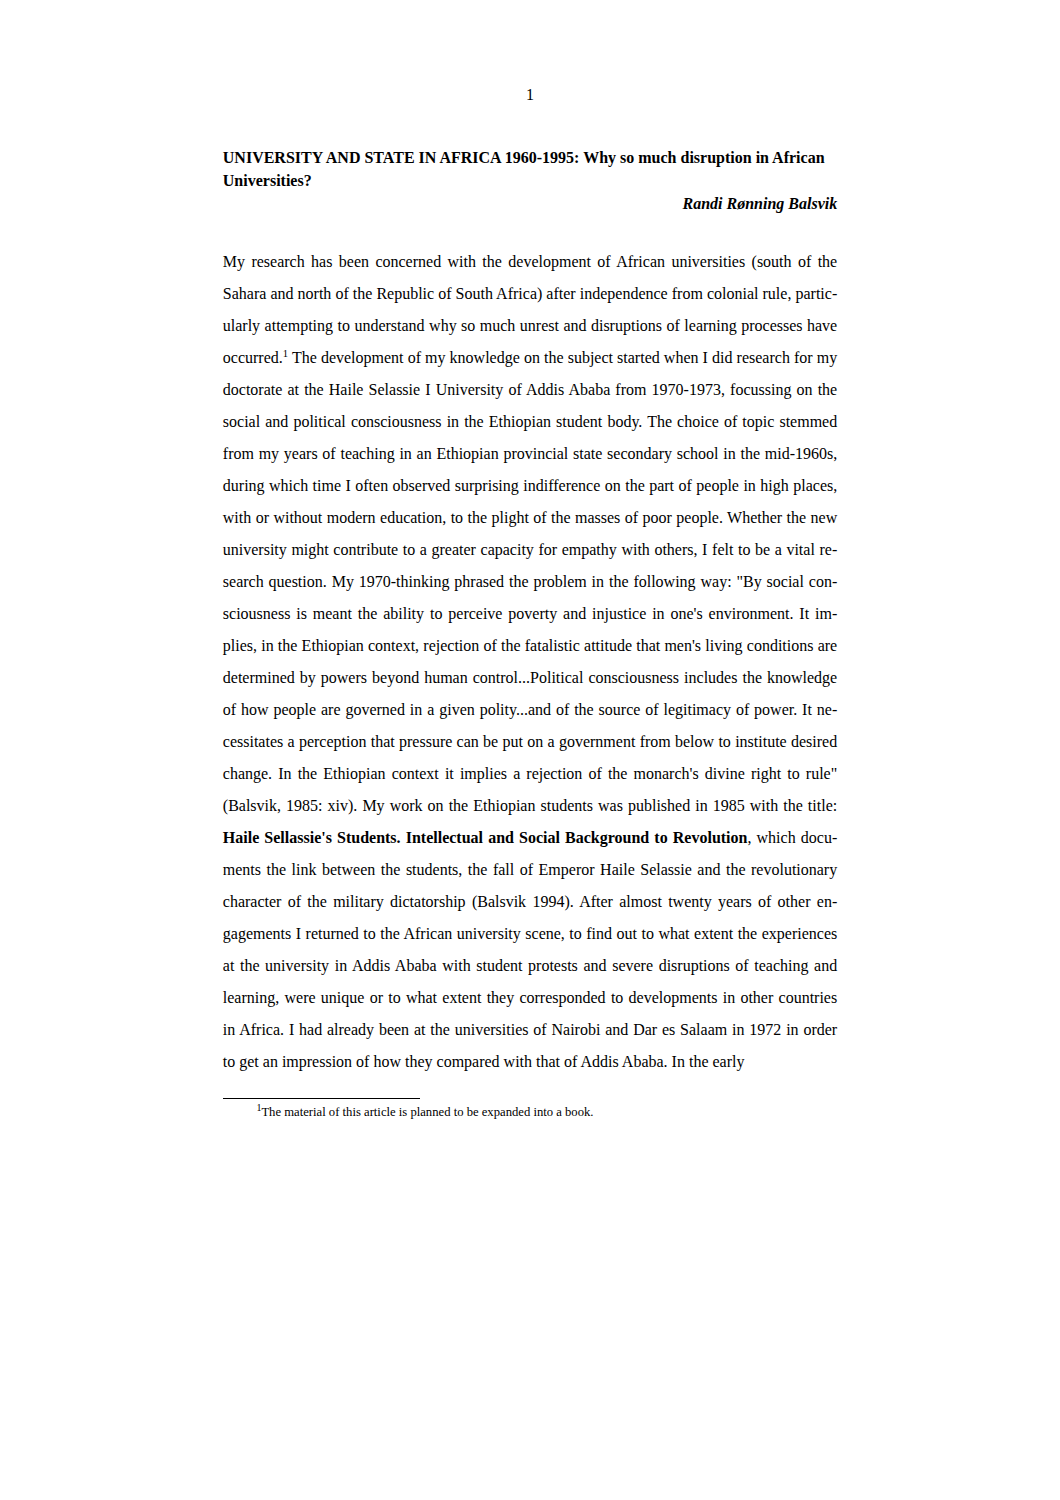1
UNIVERSITY AND STATE IN AFRICA 1960-1995: Why so much disruption in African Universities?
Randi Rønning Balsvik
My research has been concerned with the development of African universities (south of the Sahara and north of the Republic of South Africa) after independence from colonial rule, particularly attempting to understand why so much unrest and disruptions of learning processes have occurred.1 The development of my knowledge on the subject started when I did research for my doctorate at the Haile Selassie I University of Addis Ababa from 1970-1973, focussing on the social and political consciousness in the Ethiopian student body. The choice of topic stemmed from my years of teaching in an Ethiopian provincial state secondary school in the mid-1960s, during which time I often observed surprising indifference on the part of people in high places, with or without modern education, to the plight of the masses of poor people. Whether the new university might contribute to a greater capacity for empathy with others, I felt to be a vital research question. My 1970-thinking phrased the problem in the following way: "By social consciousness is meant the ability to perceive poverty and injustice in one's environment. It implies, in the Ethiopian context, rejection of the fatalistic attitude that men's living conditions are determined by powers beyond human control...Political consciousness includes the knowledge of how people are governed in a given polity...and of the source of legitimacy of power. It necessitates a perception that pressure can be put on a government from below to institute desired change. In the Ethiopian context it implies a rejection of the monarch's divine right to rule" (Balsvik, 1985: xiv). My work on the Ethiopian students was published in 1985 with the title: Haile Sellassie's Students. Intellectual and Social Background to Revolution, which documents the link between the students, the fall of Emperor Haile Selassie and the revolutionary character of the military dictatorship (Balsvik 1994). After almost twenty years of other engagements I returned to the African university scene, to find out to what extent the experiences at the university in Addis Ababa with student protests and severe disruptions of teaching and learning, were unique or to what extent they corresponded to developments in other countries in Africa. I had already been at the universities of Nairobi and Dar es Salaam in 1972 in order to get an impression of how they compared with that of Addis Ababa. In the early
1The material of this article is planned to be expanded into a book.